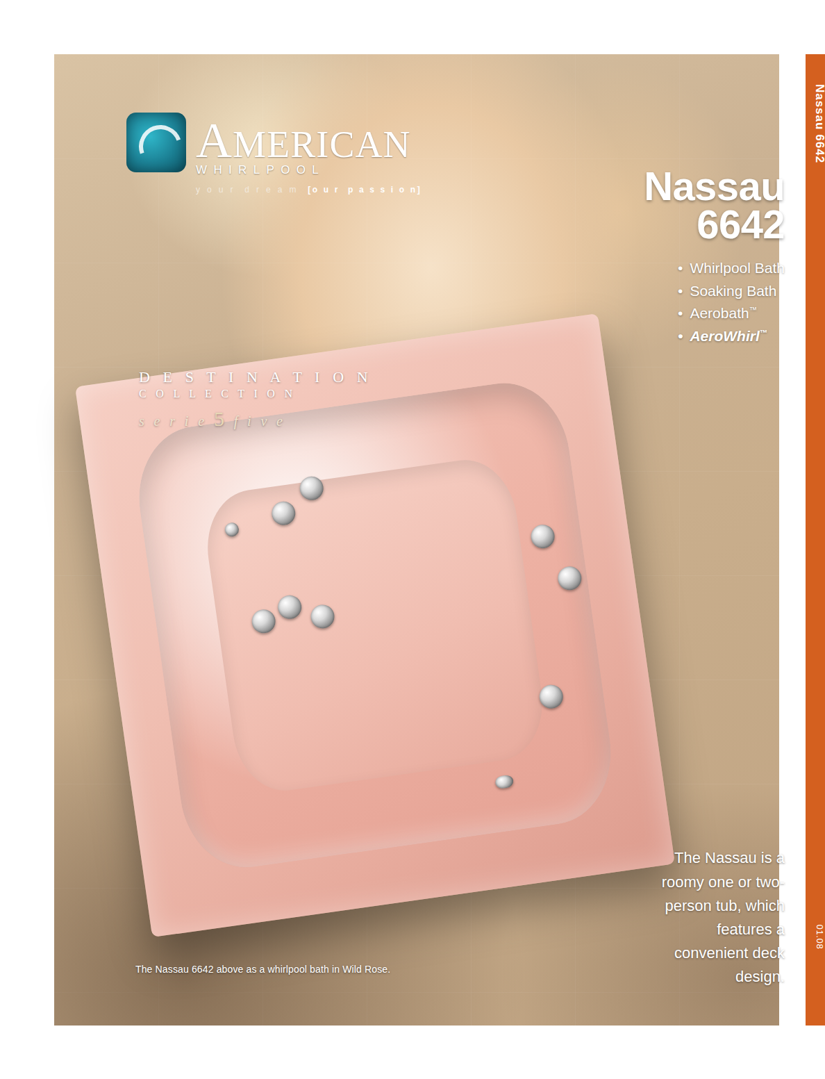AMERICAN
Whirlpool
y o u r d r e a m [o u r p a s s i o n]
Nassau
6642
Whirlpool Bath
Soaking Bath
Aerobath™
AeroWhirl™
D E S T I N A T I O N
C O L L E C T I O N
s e r i e 5 f i v e
The Nassau 6642 above as a whirlpool bath in Wild Rose.
The Nassau is a roomy one or two-person tub, which features a convenient deck design.
Nassau 6642
01.08